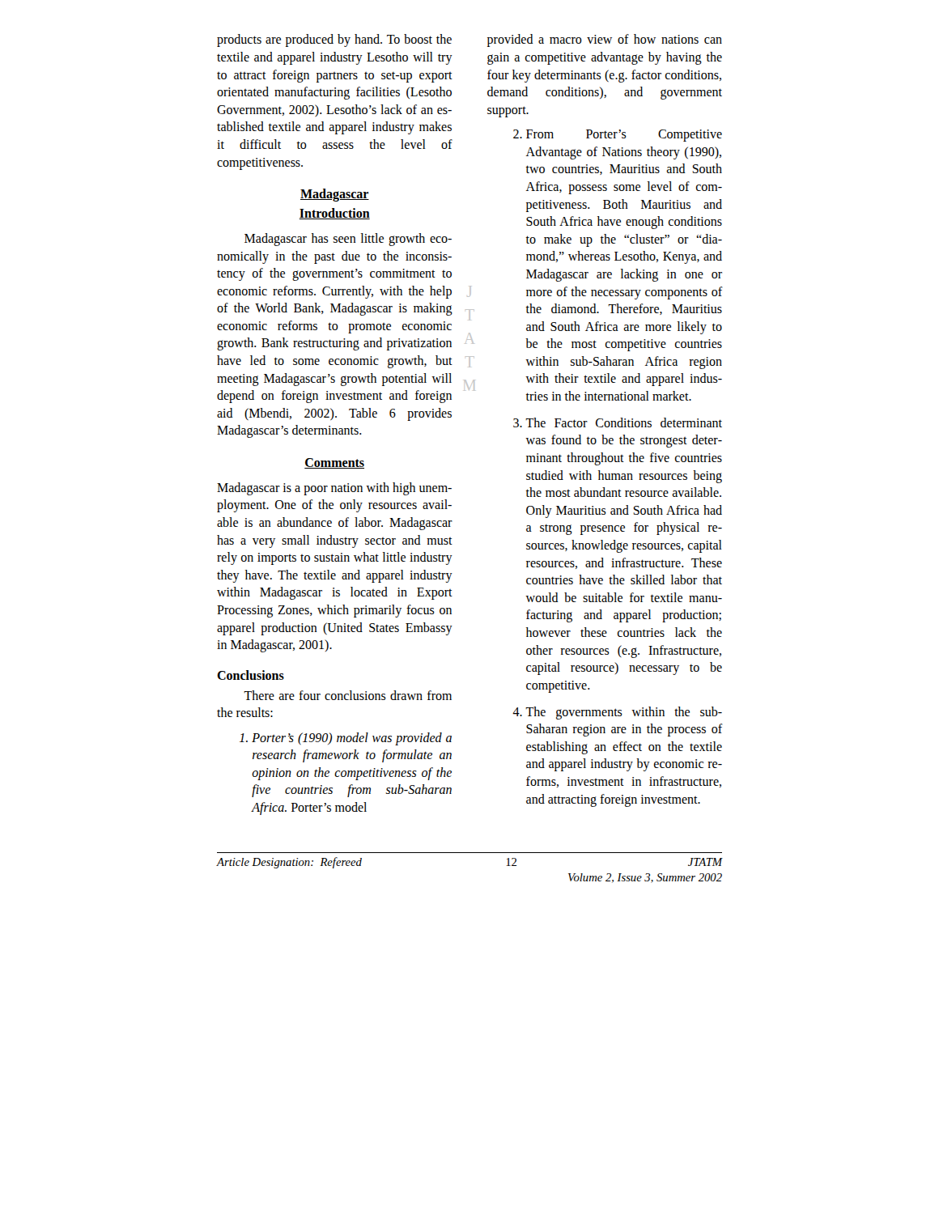J
T
A
T
M
products are produced by hand. To boost the textile and apparel industry Lesotho will try to attract foreign partners to set-up export orientated manufacturing facilities (Lesotho Government, 2002). Lesotho’s lack of an established textile and apparel industry makes it difficult to assess the level of competitiveness.
Madagascar
Introduction
Madagascar has seen little growth economically in the past due to the inconsistency of the government’s commitment to economic reforms. Currently, with the help of the World Bank, Madagascar is making economic reforms to promote economic growth. Bank restructuring and privatization have led to some economic growth, but meeting Madagascar’s growth potential will depend on foreign investment and foreign aid (Mbendi, 2002). Table 6 provides Madagascar’s determinants.
Comments
Madagascar is a poor nation with high unemployment. One of the only resources available is an abundance of labor. Madagascar has a very small industry sector and must rely on imports to sustain what little industry they have. The textile and apparel industry within Madagascar is located in Export Processing Zones, which primarily focus on apparel production (United States Embassy in Madagascar, 2001).
Conclusions
There are four conclusions drawn from the results:
Porter’s (1990) model was provided a research framework to formulate an opinion on the competitiveness of the five countries from sub-Saharan Africa. Porter’s model
provided a macro view of how nations can gain a competitive advantage by having the four key determinants (e.g. factor conditions, demand conditions), and government support.
From Porter’s Competitive Advantage of Nations theory (1990), two countries, Mauritius and South Africa, possess some level of competitiveness. Both Mauritius and South Africa have enough conditions to make up the “cluster” or “diamond,” whereas Lesotho, Kenya, and Madagascar are lacking in one or more of the necessary components of the diamond. Therefore, Mauritius and South Africa are more likely to be the most competitive countries within sub-Saharan Africa region with their textile and apparel industries in the international market.
The Factor Conditions determinant was found to be the strongest determinant throughout the five countries studied with human resources being the most abundant resource available. Only Mauritius and South Africa had a strong presence for physical resources, knowledge resources, capital resources, and infrastructure. These countries have the skilled labor that would be suitable for textile manufacturing and apparel production; however these countries lack the other resources (e.g. Infrastructure, capital resource) necessary to be competitive.
The governments within the sub-Saharan region are in the process of establishing an effect on the textile and apparel industry by economic reforms, investment in infrastructure, and attracting foreign investment.
Article Designation: Refereed
12
JTATM
Volume 2, Issue 3, Summer 2002